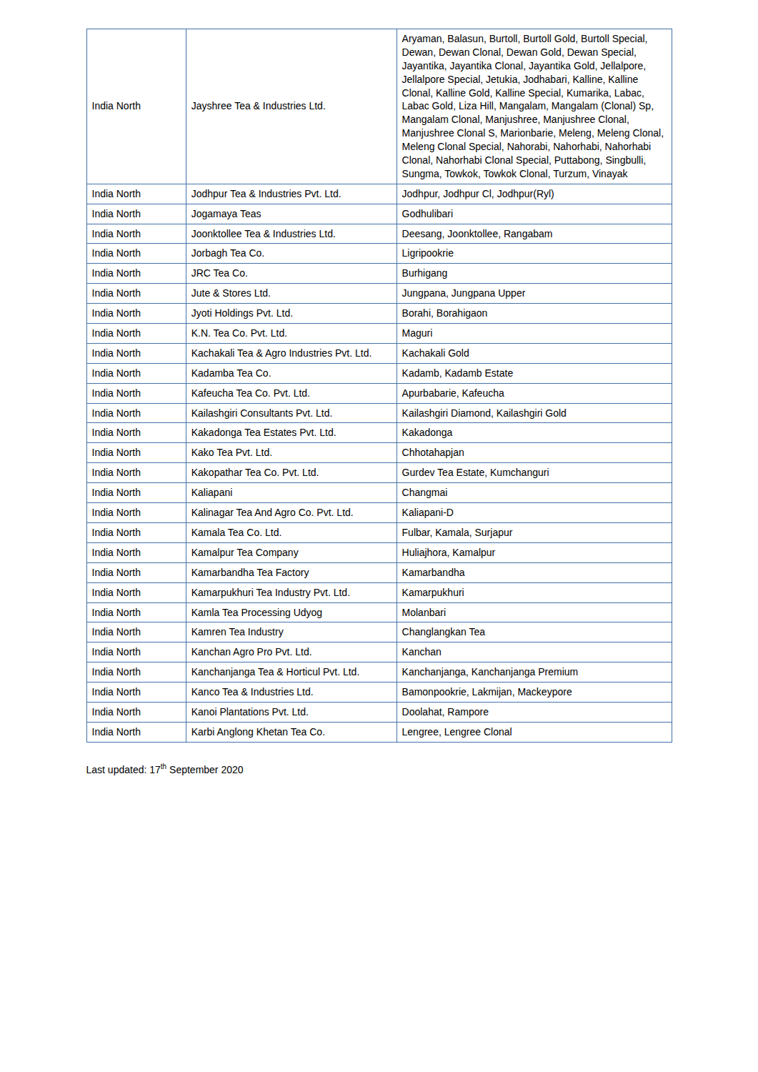| India North | Jayshree Tea & Industries Ltd. | Aryaman, Balasun, Burtoll, Burtoll Gold, Burtoll Special, Dewan, Dewan Clonal, Dewan Gold, Dewan Special, Jayantika, Jayantika Clonal, Jayantika Gold, Jellalpore, Jellalpore Special, Jetukia, Jodhabari, Kalline, Kalline Clonal, Kalline Gold, Kalline Special, Kumarika, Labac, Labac Gold, Liza Hill, Mangalam, Mangalam (Clonal) Sp, Mangalam Clonal, Manjushree, Manjushree Clonal, Manjushree Clonal S, Marionbarie, Meleng, Meleng Clonal, Meleng Clonal Special, Nahorabi, Nahorhabi, Nahorhabi Clonal, Nahorhabi Clonal Special, Puttabong, Singbulli, Sungma, Towkok, Towkok Clonal, Turzum, Vinayak |
| India North | Jodhpur Tea & Industries Pvt. Ltd. | Jodhpur, Jodhpur Cl, Jodhpur(Ryl) |
| India North | Jogamaya Teas | Godhulibari |
| India North | Joonktollee Tea & Industries Ltd. | Deesang, Joonktollee, Rangabam |
| India North | Jorbagh Tea Co. | Ligripookrie |
| India North | JRC Tea Co. | Burhigang |
| India North | Jute & Stores Ltd. | Jungpana, Jungpana Upper |
| India North | Jyoti Holdings Pvt. Ltd. | Borahi, Borahigaon |
| India North | K.N. Tea Co. Pvt. Ltd. | Maguri |
| India North | Kachakali Tea & Agro Industries Pvt. Ltd. | Kachakali Gold |
| India North | Kadamba Tea Co. | Kadamb, Kadamb Estate |
| India North | Kafeucha Tea Co. Pvt. Ltd. | Apurbabarie, Kafeucha |
| India North | Kailashgiri Consultants Pvt. Ltd. | Kailashgiri Diamond, Kailashgiri Gold |
| India North | Kakadonga Tea Estates Pvt. Ltd. | Kakadonga |
| India North | Kako Tea Pvt. Ltd. | Chhotahapjan |
| India North | Kakopathar Tea Co. Pvt. Ltd. | Gurdev Tea Estate, Kumchanguri |
| India North | Kaliapani | Changmai |
| India North | Kalinagar Tea And Agro Co. Pvt. Ltd. | Kaliapani-D |
| India North | Kamala Tea Co. Ltd. | Fulbar, Kamala, Surjapur |
| India North | Kamalpur Tea Company | Huliajhora, Kamalpur |
| India North | Kamarbandha Tea Factory | Kamarbandha |
| India North | Kamarpukhuri Tea Industry Pvt. Ltd. | Kamarpukhuri |
| India North | Kamla Tea Processing Udyog | Molanbari |
| India North | Kamren Tea Industry | Changlangkan Tea |
| India North | Kanchan Agro Pro Pvt. Ltd. | Kanchan |
| India North | Kanchanjanga Tea & Horticul Pvt. Ltd. | Kanchanjanga, Kanchanjanga Premium |
| India North | Kanco Tea & Industries Ltd. | Bamonpookrie, Lakmijan, Mackeypore |
| India North | Kanoi Plantations Pvt. Ltd. | Doolahat, Rampore |
| India North | Karbi Anglong Khetan Tea Co. | Lengree, Lengree Clonal |
Last updated: 17th September 2020